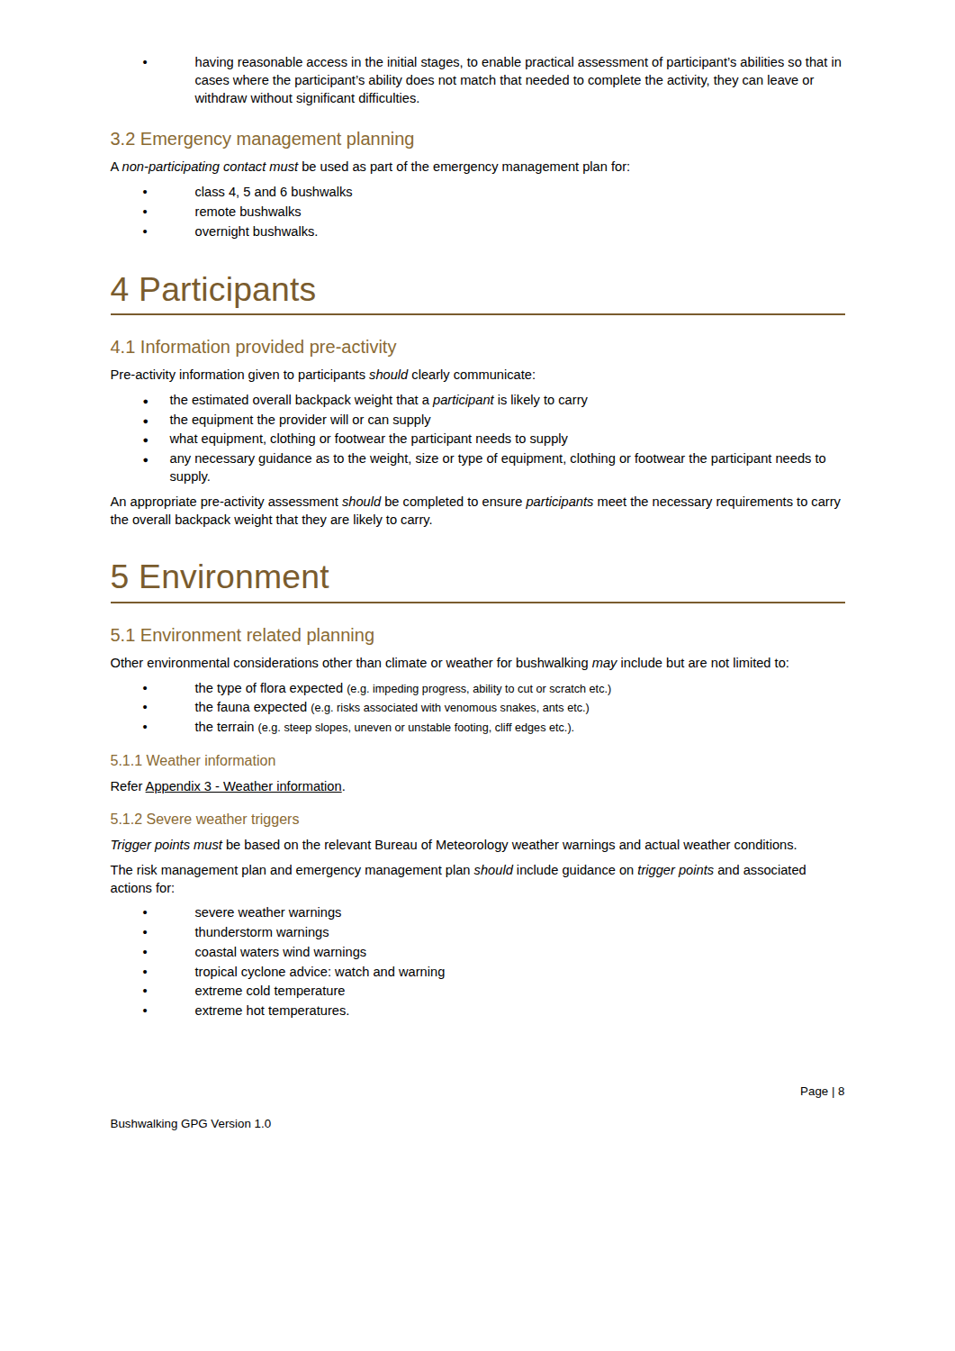having reasonable access in the initial stages, to enable practical assessment of participant’s abilities so that in cases where the participant’s ability does not match that needed to complete the activity, they can leave or withdraw without significant difficulties.
3.2 Emergency management planning
A non-participating contact must be used as part of the emergency management plan for:
class 4, 5 and 6 bushwalks
remote bushwalks
overnight bushwalks.
4 Participants
4.1 Information provided pre-activity
Pre-activity information given to participants should clearly communicate:
the estimated overall backpack weight that a participant is likely to carry
the equipment the provider will or can supply
what equipment, clothing or footwear the participant needs to supply
any necessary guidance as to the weight, size or type of equipment, clothing or footwear the participant needs to supply.
An appropriate pre-activity assessment should be completed to ensure participants meet the necessary requirements to carry the overall backpack weight that they are likely to carry.
5 Environment
5.1 Environment related planning
Other environmental considerations other than climate or weather for bushwalking may include but are not limited to:
the type of flora expected (e.g. impeding progress, ability to cut or scratch etc.)
the fauna expected (e.g. risks associated with venomous snakes, ants etc.)
the terrain (e.g. steep slopes, uneven or unstable footing, cliff edges etc.).
5.1.1 Weather information
Refer Appendix 3 - Weather information.
5.1.2 Severe weather triggers
Trigger points must be based on the relevant Bureau of Meteorology weather warnings and actual weather conditions.
The risk management plan and emergency management plan should include guidance on trigger points and associated actions for:
severe weather warnings
thunderstorm warnings
coastal waters wind warnings
tropical cyclone advice: watch and warning
extreme cold temperature
extreme hot temperatures.
Page | 8
Bushwalking GPG Version 1.0